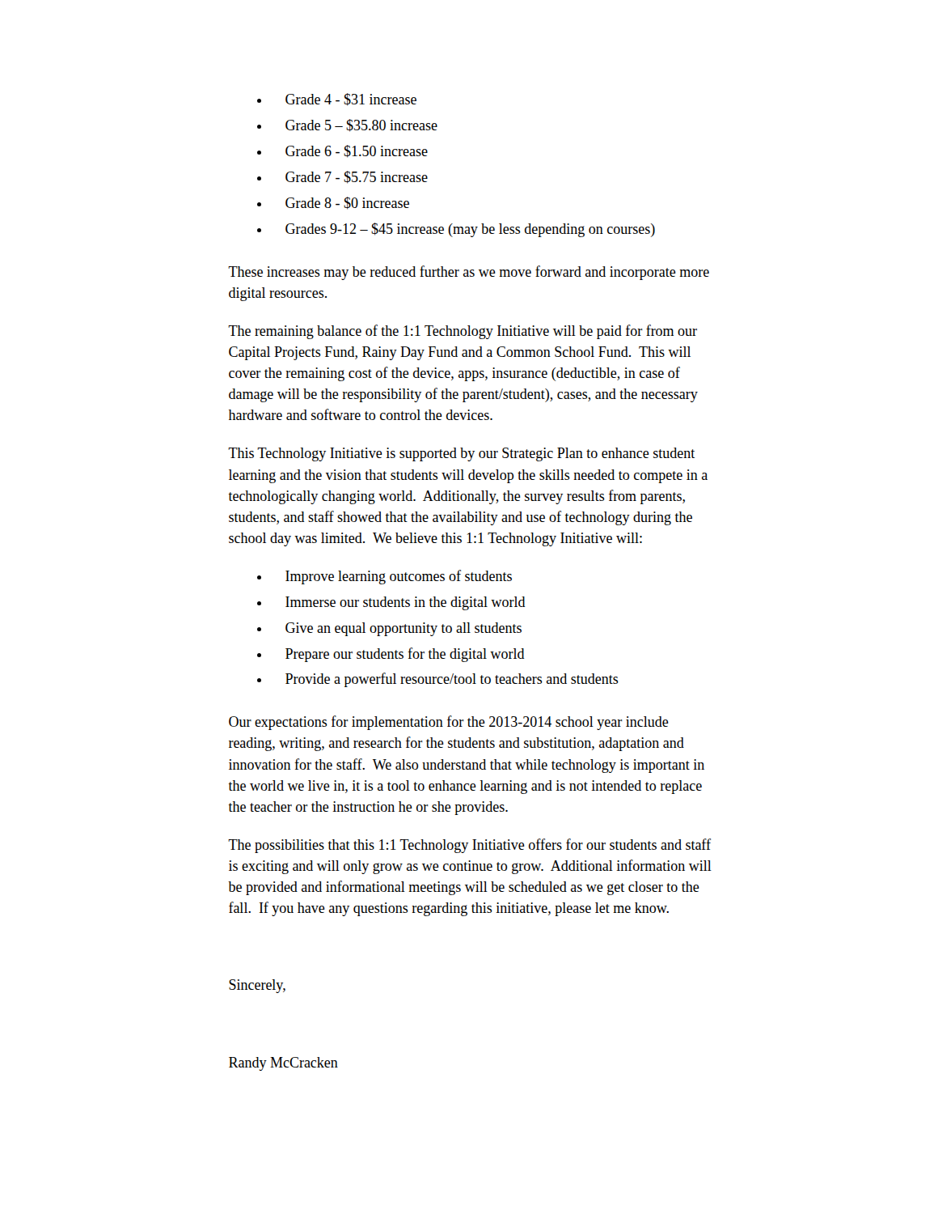Grade 4 - $31 increase
Grade 5 – $35.80 increase
Grade 6 - $1.50 increase
Grade 7 - $5.75 increase
Grade 8 - $0 increase
Grades 9-12 – $45 increase (may be less depending on courses)
These increases may be reduced further as we move forward and incorporate more digital resources.
The remaining balance of the 1:1 Technology Initiative will be paid for from our Capital Projects Fund, Rainy Day Fund and a Common School Fund. This will cover the remaining cost of the device, apps, insurance (deductible, in case of damage will be the responsibility of the parent/student), cases, and the necessary hardware and software to control the devices.
This Technology Initiative is supported by our Strategic Plan to enhance student learning and the vision that students will develop the skills needed to compete in a technologically changing world. Additionally, the survey results from parents, students, and staff showed that the availability and use of technology during the school day was limited. We believe this 1:1 Technology Initiative will:
Improve learning outcomes of students
Immerse our students in the digital world
Give an equal opportunity to all students
Prepare our students for the digital world
Provide a powerful resource/tool to teachers and students
Our expectations for implementation for the 2013-2014 school year include reading, writing, and research for the students and substitution, adaptation and innovation for the staff. We also understand that while technology is important in the world we live in, it is a tool to enhance learning and is not intended to replace the teacher or the instruction he or she provides.
The possibilities that this 1:1 Technology Initiative offers for our students and staff is exciting and will only grow as we continue to grow. Additional information will be provided and informational meetings will be scheduled as we get closer to the fall. If you have any questions regarding this initiative, please let me know.
Sincerely,
Randy McCracken